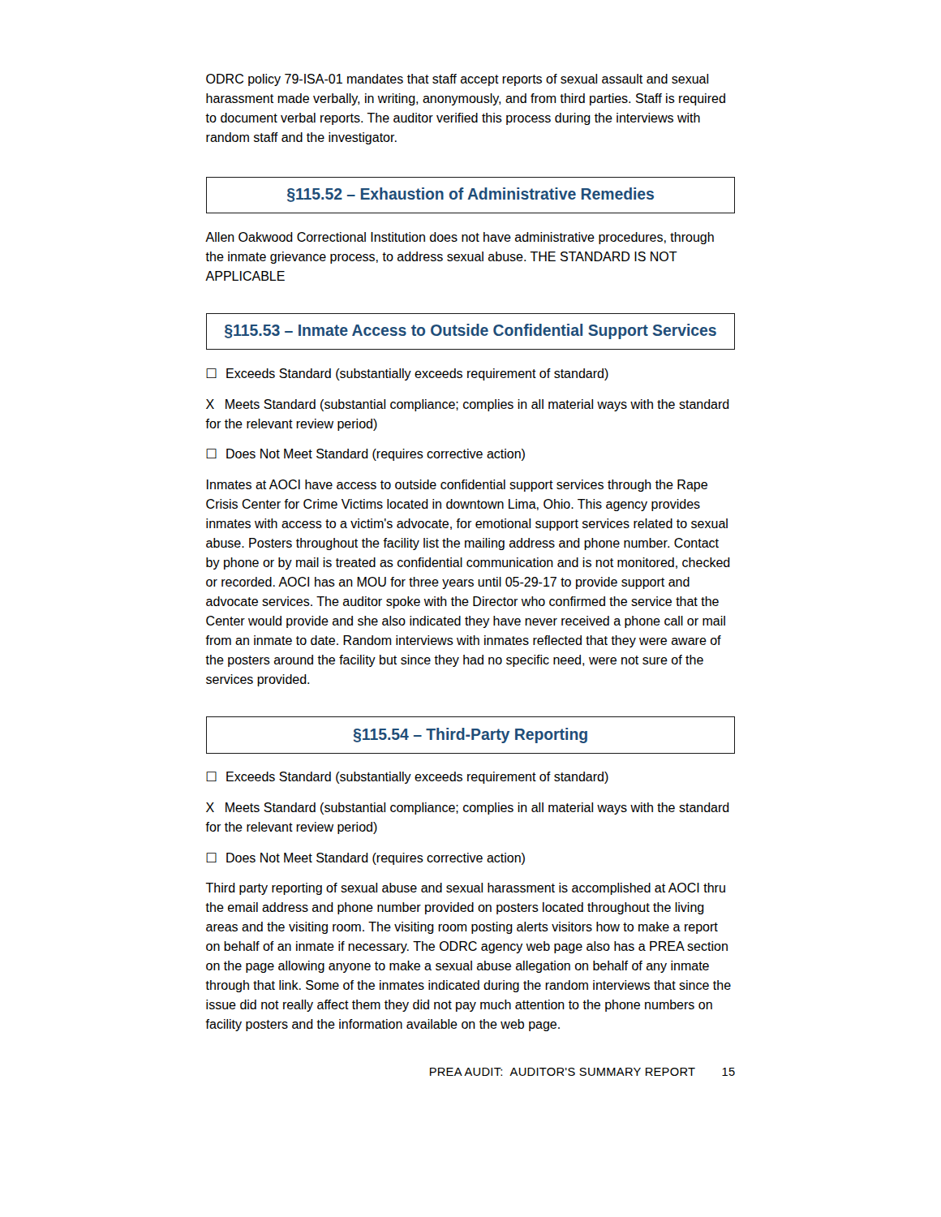ODRC policy 79-ISA-01 mandates that staff accept reports of sexual assault and sexual harassment made verbally, in writing, anonymously, and from third parties. Staff is required to document verbal reports. The auditor verified this process during the interviews with random staff and the investigator.
§115.52 – Exhaustion of Administrative Remedies
Allen Oakwood Correctional Institution does not have administrative procedures, through the inmate grievance process, to address sexual abuse. THE STANDARD IS NOT APPLICABLE
§115.53 – Inmate Access to Outside Confidential Support Services
☐ Exceeds Standard (substantially exceeds requirement of standard)
X Meets Standard (substantial compliance; complies in all material ways with the standard for the relevant review period)
☐ Does Not Meet Standard (requires corrective action)
Inmates at AOCI have access to outside confidential support services through the Rape Crisis Center for Crime Victims located in downtown Lima, Ohio. This agency provides inmates with access to a victim's advocate, for emotional support services related to sexual abuse. Posters throughout the facility list the mailing address and phone number. Contact by phone or by mail is treated as confidential communication and is not monitored, checked or recorded. AOCI has an MOU for three years until 05-29-17 to provide support and advocate services. The auditor spoke with the Director who confirmed the service that the Center would provide and she also indicated they have never received a phone call or mail from an inmate to date. Random interviews with inmates reflected that they were aware of the posters around the facility but since they had no specific need, were not sure of the services provided.
§115.54 – Third-Party Reporting
☐ Exceeds Standard (substantially exceeds requirement of standard)
X Meets Standard (substantial compliance; complies in all material ways with the standard for the relevant review period)
☐ Does Not Meet Standard (requires corrective action)
Third party reporting of sexual abuse and sexual harassment is accomplished at AOCI thru the email address and phone number provided on posters located throughout the living areas and the visiting room. The visiting room posting alerts visitors how to make a report on behalf of an inmate if necessary. The ODRC agency web page also has a PREA section on the page allowing anyone to make a sexual abuse allegation on behalf of any inmate through that link. Some of the inmates indicated during the random interviews that since the issue did not really affect them they did not pay much attention to the phone numbers on facility posters and the information available on the web page.
PREA AUDIT: AUDITOR'S SUMMARY REPORT15